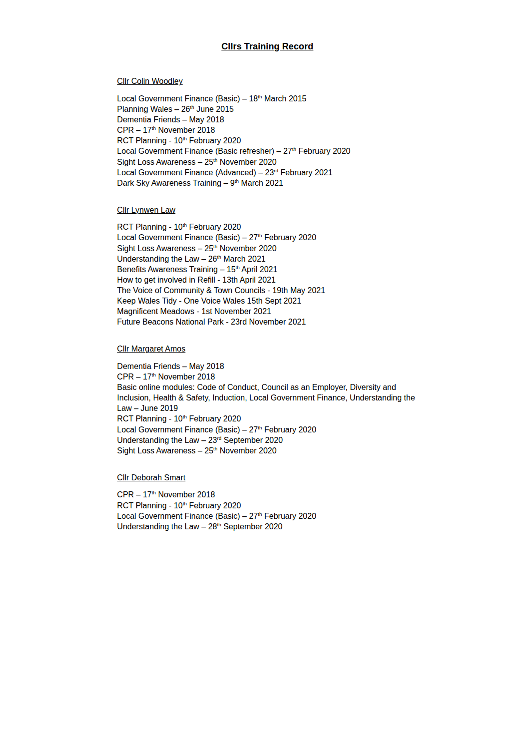Cllrs Training Record
Cllr Colin Woodley
Local Government Finance (Basic) – 18th March 2015
Planning Wales – 26th June 2015
Dementia Friends – May 2018
CPR – 17th November 2018
RCT Planning - 10th February 2020
Local Government Finance (Basic refresher) – 27th February 2020
Sight Loss Awareness – 25th November 2020
Local Government Finance (Advanced) – 23rd February 2021
Dark Sky Awareness Training – 9th March 2021
Cllr Lynwen Law
RCT Planning - 10th February 2020
Local Government Finance (Basic) – 27th February 2020
Sight Loss Awareness – 25th November 2020
Understanding the Law – 26th March 2021
Benefits Awareness Training – 15th April 2021
How to get involved in Refill - 13th April 2021
The Voice of Community & Town Councils - 19th May 2021
Keep Wales Tidy - One Voice Wales 15th Sept 2021
Magnificent Meadows - 1st November 2021
Future Beacons National Park - 23rd November 2021
Cllr Margaret Amos
Dementia Friends – May 2018
CPR – 17th November 2018
Basic online modules: Code of Conduct, Council as an Employer, Diversity and Inclusion, Health & Safety, Induction, Local Government Finance, Understanding the Law – June 2019
RCT Planning - 10th February 2020
Local Government Finance (Basic) – 27th February 2020
Understanding the Law – 23rd September 2020
Sight Loss Awareness – 25th November 2020
Cllr Deborah Smart
CPR – 17th November 2018
RCT Planning - 10th February 2020
Local Government Finance (Basic) – 27th February 2020
Understanding the Law – 28th September 2020